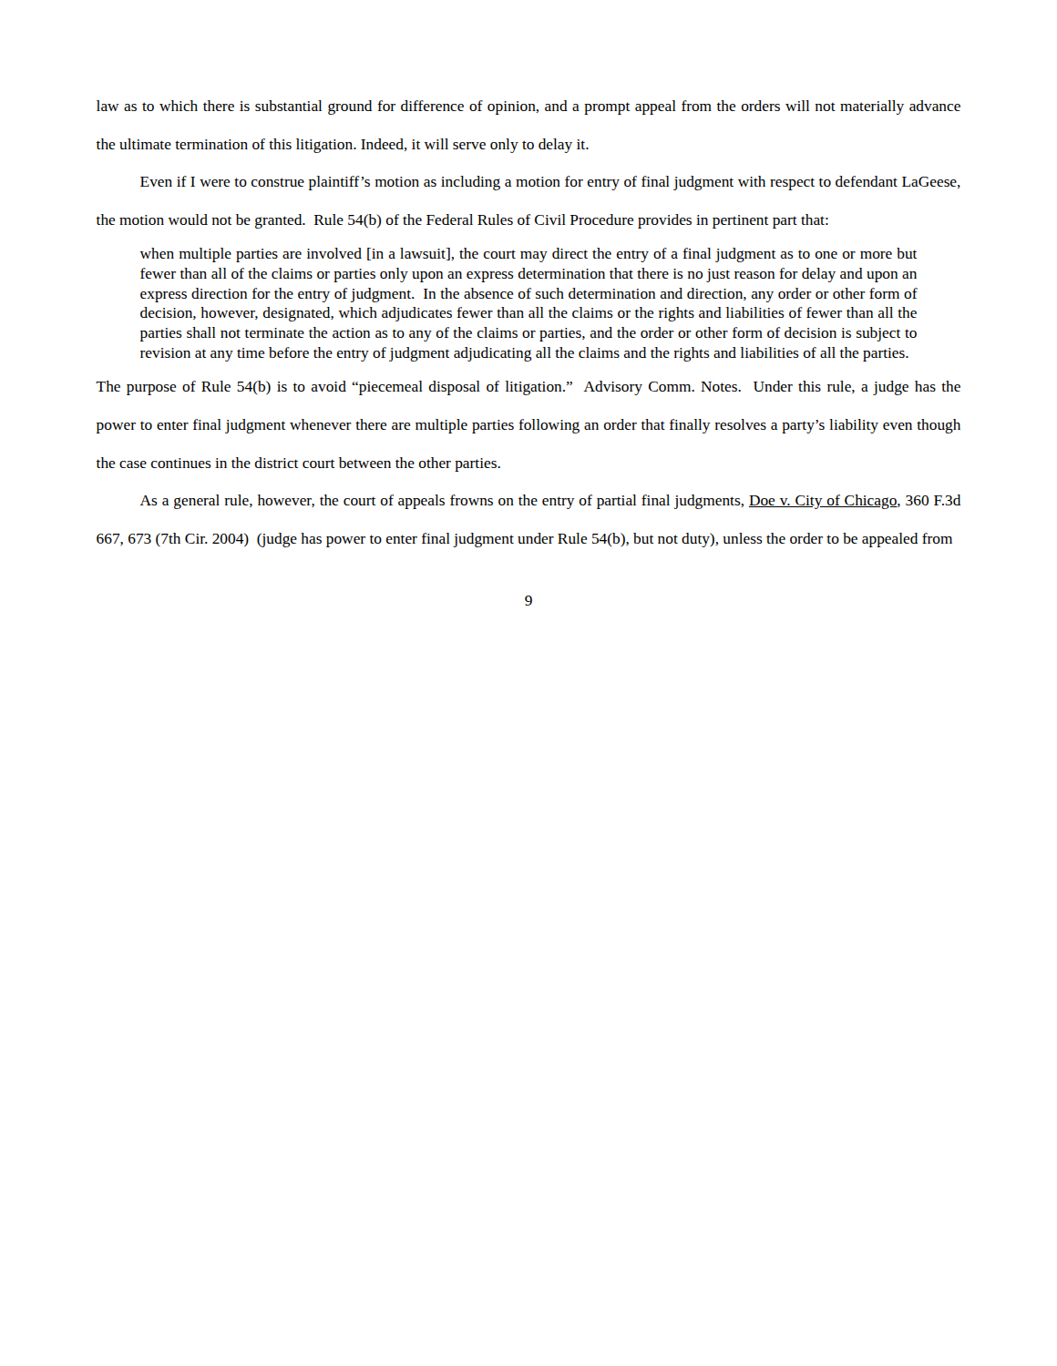law as to which there is substantial ground for difference of opinion, and a prompt appeal from the orders will not materially advance the ultimate termination of this litigation. Indeed, it will serve only to delay it.
Even if I were to construe plaintiff’s motion as including a motion for entry of final judgment with respect to defendant LaGeese, the motion would not be granted. Rule 54(b) of the Federal Rules of Civil Procedure provides in pertinent part that:
when multiple parties are involved [in a lawsuit], the court may direct the entry of a final judgment as to one or more but fewer than all of the claims or parties only upon an express determination that there is no just reason for delay and upon an express direction for the entry of judgment. In the absence of such determination and direction, any order or other form of decision, however, designated, which adjudicates fewer than all the claims or the rights and liabilities of fewer than all the parties shall not terminate the action as to any of the claims or parties, and the order or other form of decision is subject to revision at any time before the entry of judgment adjudicating all the claims and the rights and liabilities of all the parties.
The purpose of Rule 54(b) is to avoid “piecemeal disposal of litigation.” Advisory Comm. Notes. Under this rule, a judge has the power to enter final judgment whenever there are multiple parties following an order that finally resolves a party’s liability even though the case continues in the district court between the other parties.
As a general rule, however, the court of appeals frowns on the entry of partial final judgments, Doe v. City of Chicago, 360 F.3d 667, 673 (7th Cir. 2004) (judge has power to enter final judgment under Rule 54(b), but not duty), unless the order to be appealed from
9